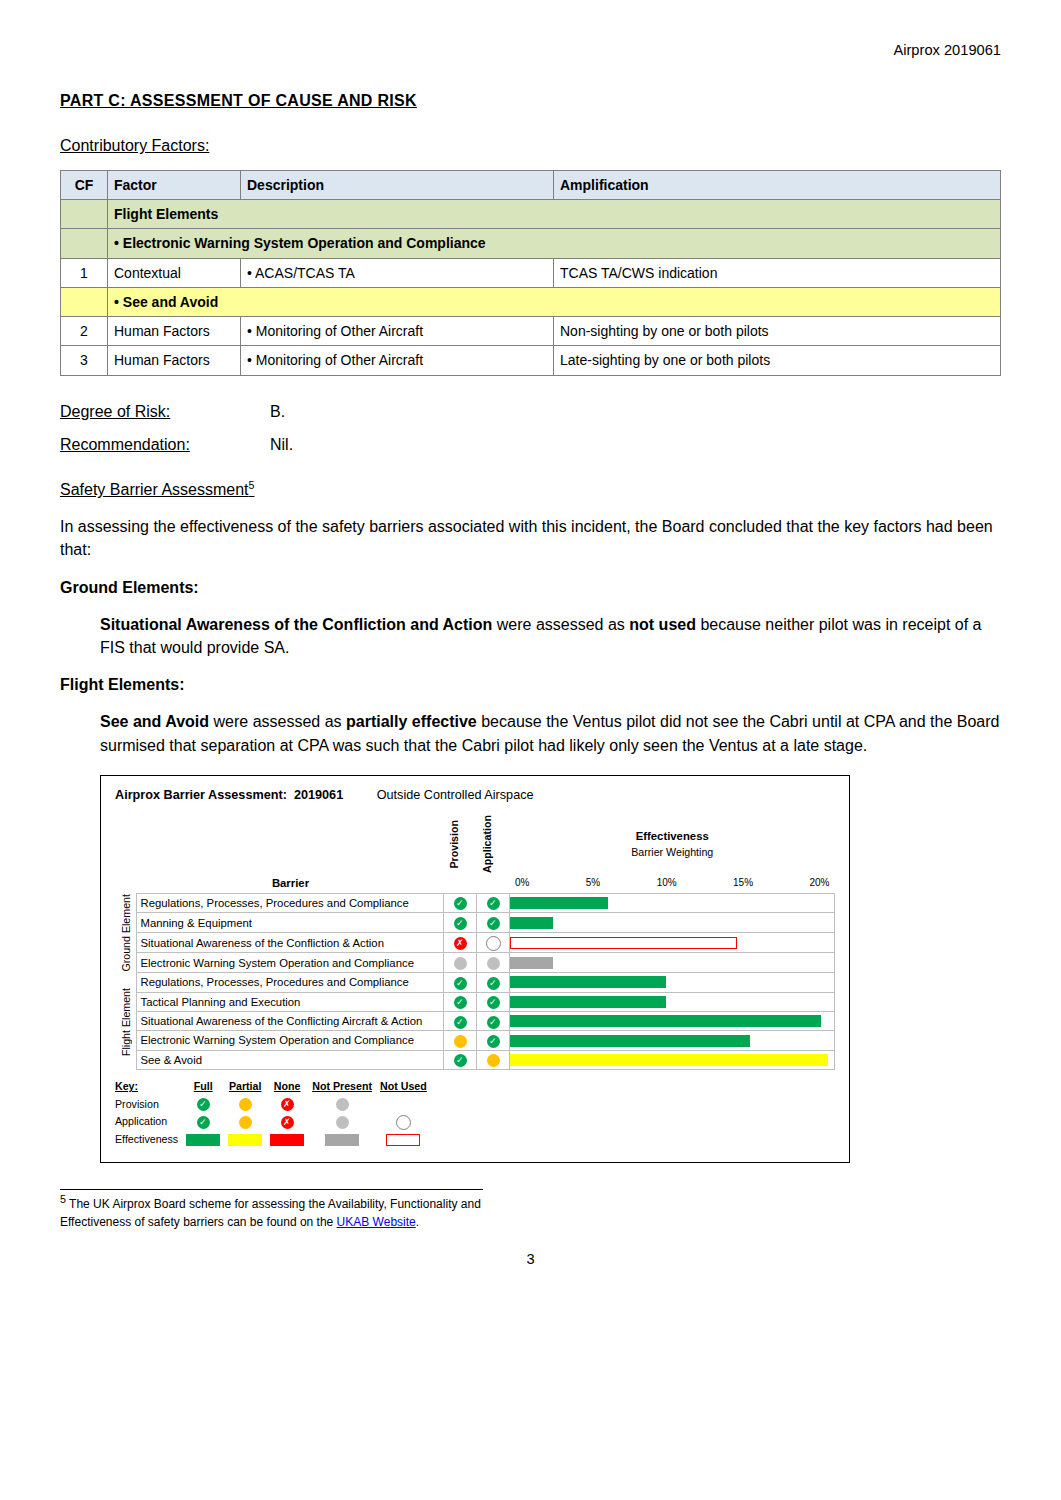Airprox 2019061
PART C: ASSESSMENT OF CAUSE AND RISK
Contributory Factors:
| CF | Factor | Description | Amplification |
| --- | --- | --- | --- |
| | Flight Elements |
| | • Electronic Warning System Operation and Compliance |
| 1 | Contextual | • ACAS/TCAS TA | TCAS TA/CWS indication |
| | • See and Avoid |
| 2 | Human Factors | • Monitoring of Other Aircraft | Non-sighting by one or both pilots |
| 3 | Human Factors | • Monitoring of Other Aircraft | Late-sighting by one or both pilots |
Degree of Risk: B.
Recommendation: Nil.
Safety Barrier Assessment5
In assessing the effectiveness of the safety barriers associated with this incident, the Board concluded that the key factors had been that:
Ground Elements:
Situational Awareness of the Confliction and Action were assessed as not used because neither pilot was in receipt of a FIS that would provide SA.
Flight Elements:
See and Avoid were assessed as partially effective because the Ventus pilot did not see the Cabri until at CPA and the Board surmised that separation at CPA was such that the Cabri pilot had likely only seen the Ventus at a late stage.
Airprox Barrier Assessment: 2019061 Outside Controlled Airspace
| | | Provision | Application | Effectiveness Barrier Weighting |
| | Barrier | | | 0% 5% 10% 15% 20% |
| Ground Element | Regulations, Processes, Procedures and Compliance | ✓ | ✓ | |
| Manning & Equipment | ✓ | ✓ | |
| Situational Awareness of the Confliction & Action | ✗ | | |
| Electronic Warning System Operation and Compliance | | | |
| Flight Element | Regulations, Processes, Procedures and Compliance | ✓ | ✓ | |
| Tactical Planning and Execution | ✓ | ✓ | |
| Situational Awareness of the Conflicting Aircraft & Action | ✓ | ✓ | |
| Electronic Warning System Operation and Compliance | | ✓ | |
| See & Avoid | ✓ | | |
| Key: | Full | Partial | None | Not Present | Not Used |
| Provision | ✓ | | ✗ | | |
| Application | ✓ | | ✗ | | |
| Effectiveness | | | | | |
5 The UK Airprox Board scheme for assessing the Availability, Functionality and Effectiveness of safety barriers can be found on the UKAB Website.
3